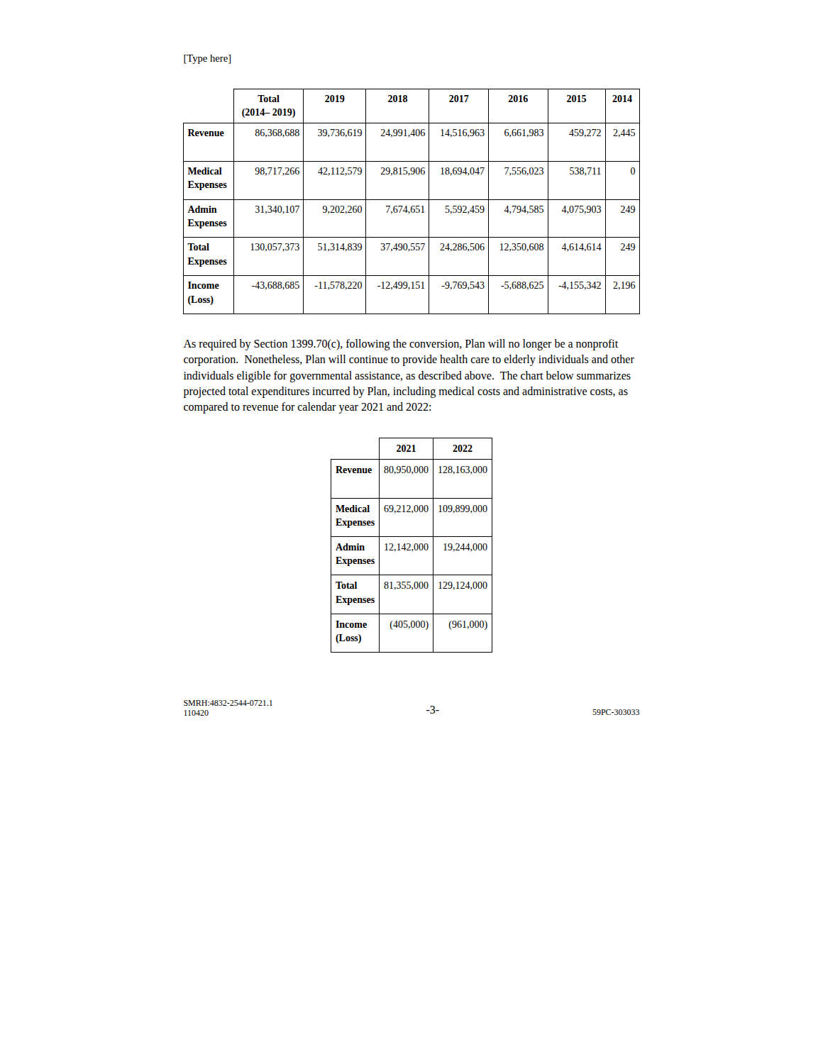[Type here]
| | Total (2014– 2019) | 2019 | 2018 | 2017 | 2016 | 2015 | 2014 |
| --- | --- | --- | --- | --- | --- | --- | --- |
| Revenue | 86,368,688 | 39,736,619 | 24,991,406 | 14,516,963 | 6,661,983 | 459,272 | 2,445 |
| Medical Expenses | 98,717,266 | 42,112,579 | 29,815,906 | 18,694,047 | 7,556,023 | 538,711 | 0 |
| Admin Expenses | 31,340,107 | 9,202,260 | 7,674,651 | 5,592,459 | 4,794,585 | 4,075,903 | 249 |
| Total Expenses | 130,057,373 | 51,314,839 | 37,490,557 | 24,286,506 | 12,350,608 | 4,614,614 | 249 |
| Income (Loss) | -43,688,685 | -11,578,220 | -12,499,151 | -9,769,543 | -5,688,625 | -4,155,342 | 2,196 |
As required by Section 1399.70(c), following the conversion, Plan will no longer be a nonprofit corporation. Nonetheless, Plan will continue to provide health care to elderly individuals and other individuals eligible for governmental assistance, as described above. The chart below summarizes projected total expenditures incurred by Plan, including medical costs and administrative costs, as compared to revenue for calendar year 2021 and 2022:
| | 2021 | 2022 |
| --- | --- | --- |
| Revenue | 80,950,000 | 128,163,000 |
| Medical Expenses | 69,212,000 | 109,899,000 |
| Admin Expenses | 12,142,000 | 19,244,000 |
| Total Expenses | 81,355,000 | 129,124,000 |
| Income (Loss) | (405,000) | (961,000) |
SMRH:4832-2544-0721.1
110420
-3-
59PC-303033